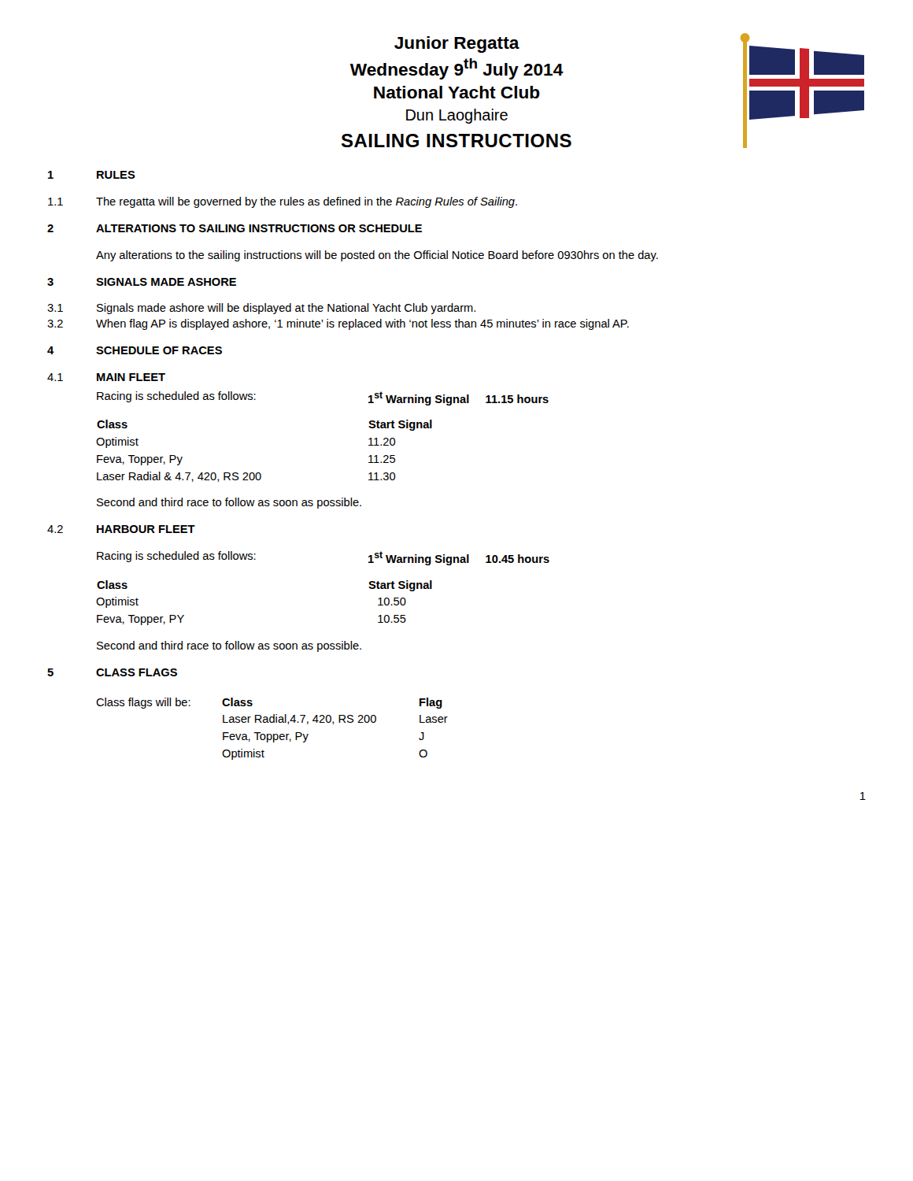Junior Regatta
Wednesday 9th July 2014
National Yacht Club
Dun Laoghaire
SAILING INSTRUCTIONS
1
Rules
1.1
The regatta will be governed by the rules as defined in the Racing Rules of Sailing.
2
Alterations to Sailing Instructions or Schedule
Any alterations to the sailing instructions will be posted on the Official Notice Board before 0930hrs on the day.
3
Signals made ashore
3.1
Signals made ashore will be displayed at the National Yacht Club yardarm.
3.2
When flag AP is displayed ashore, ‘1 minute’ is replaced with ‘not less than 45 minutes’ in race signal AP.
4
Schedule of Races
4.1
Main Fleet
Racing is scheduled as follows:
1st Warning Signal 11.15 hours
| Class | Start Signal |
| --- | --- |
| Optimist | 11.20 |
| Feva, Topper, Py | 11.25 |
| Laser Radial & 4.7, 420, RS 200 | 11.30 |
Second and third race to follow as soon as possible.
4.2
Harbour Fleet
Racing is scheduled as follows:
1st Warning Signal 10.45 hours
| Class | Start Signal |
| --- | --- |
| Optimist | 10.50 |
| Feva, Topper, PY | 10.55 |
Second and third race to follow as soon as possible.
5
Class Flags
| Class flags will be: | Class | Flag |
| | Laser Radial,4.7, 420, RS 200 | Laser |
| | Feva, Topper, Py | J |
| | Optimist | O |
1